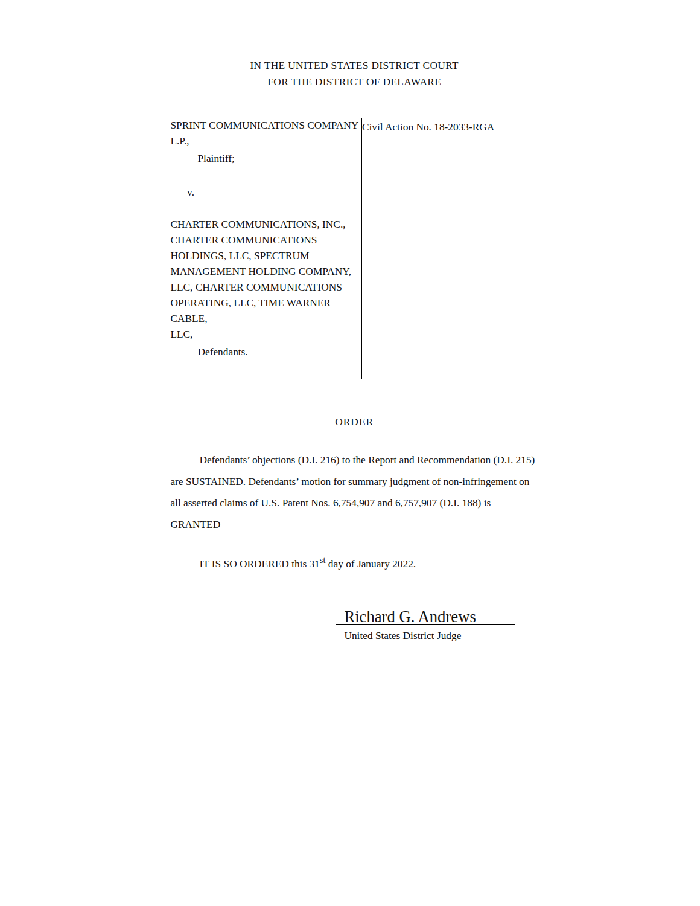IN THE UNITED STATES DISTRICT COURT
FOR THE DISTRICT OF DELAWARE
| SPRINT COMMUNICATIONS COMPANY L.P., Plaintiff; v. CHARTER COMMUNICATIONS, INC., CHARTER COMMUNICATIONS HOLDINGS, LLC, SPECTRUM MANAGEMENT HOLDING COMPANY, LLC, CHARTER COMMUNICATIONS OPERATING, LLC, TIME WARNER CABLE, LLC, Defendants. | Civil Action No. 18-2033-RGA |
ORDER
Defendants’ objections (D.I. 216) to the Report and Recommendation (D.I. 215) are SUSTAINED. Defendants’ motion for summary judgment of non-infringement on all asserted claims of U.S. Patent Nos. 6,754,907 and 6,757,907 (D.I. 188) is GRANTED
IT IS SO ORDERED this 31st day of January 2022.
Richard G. Andrews
United States District Judge